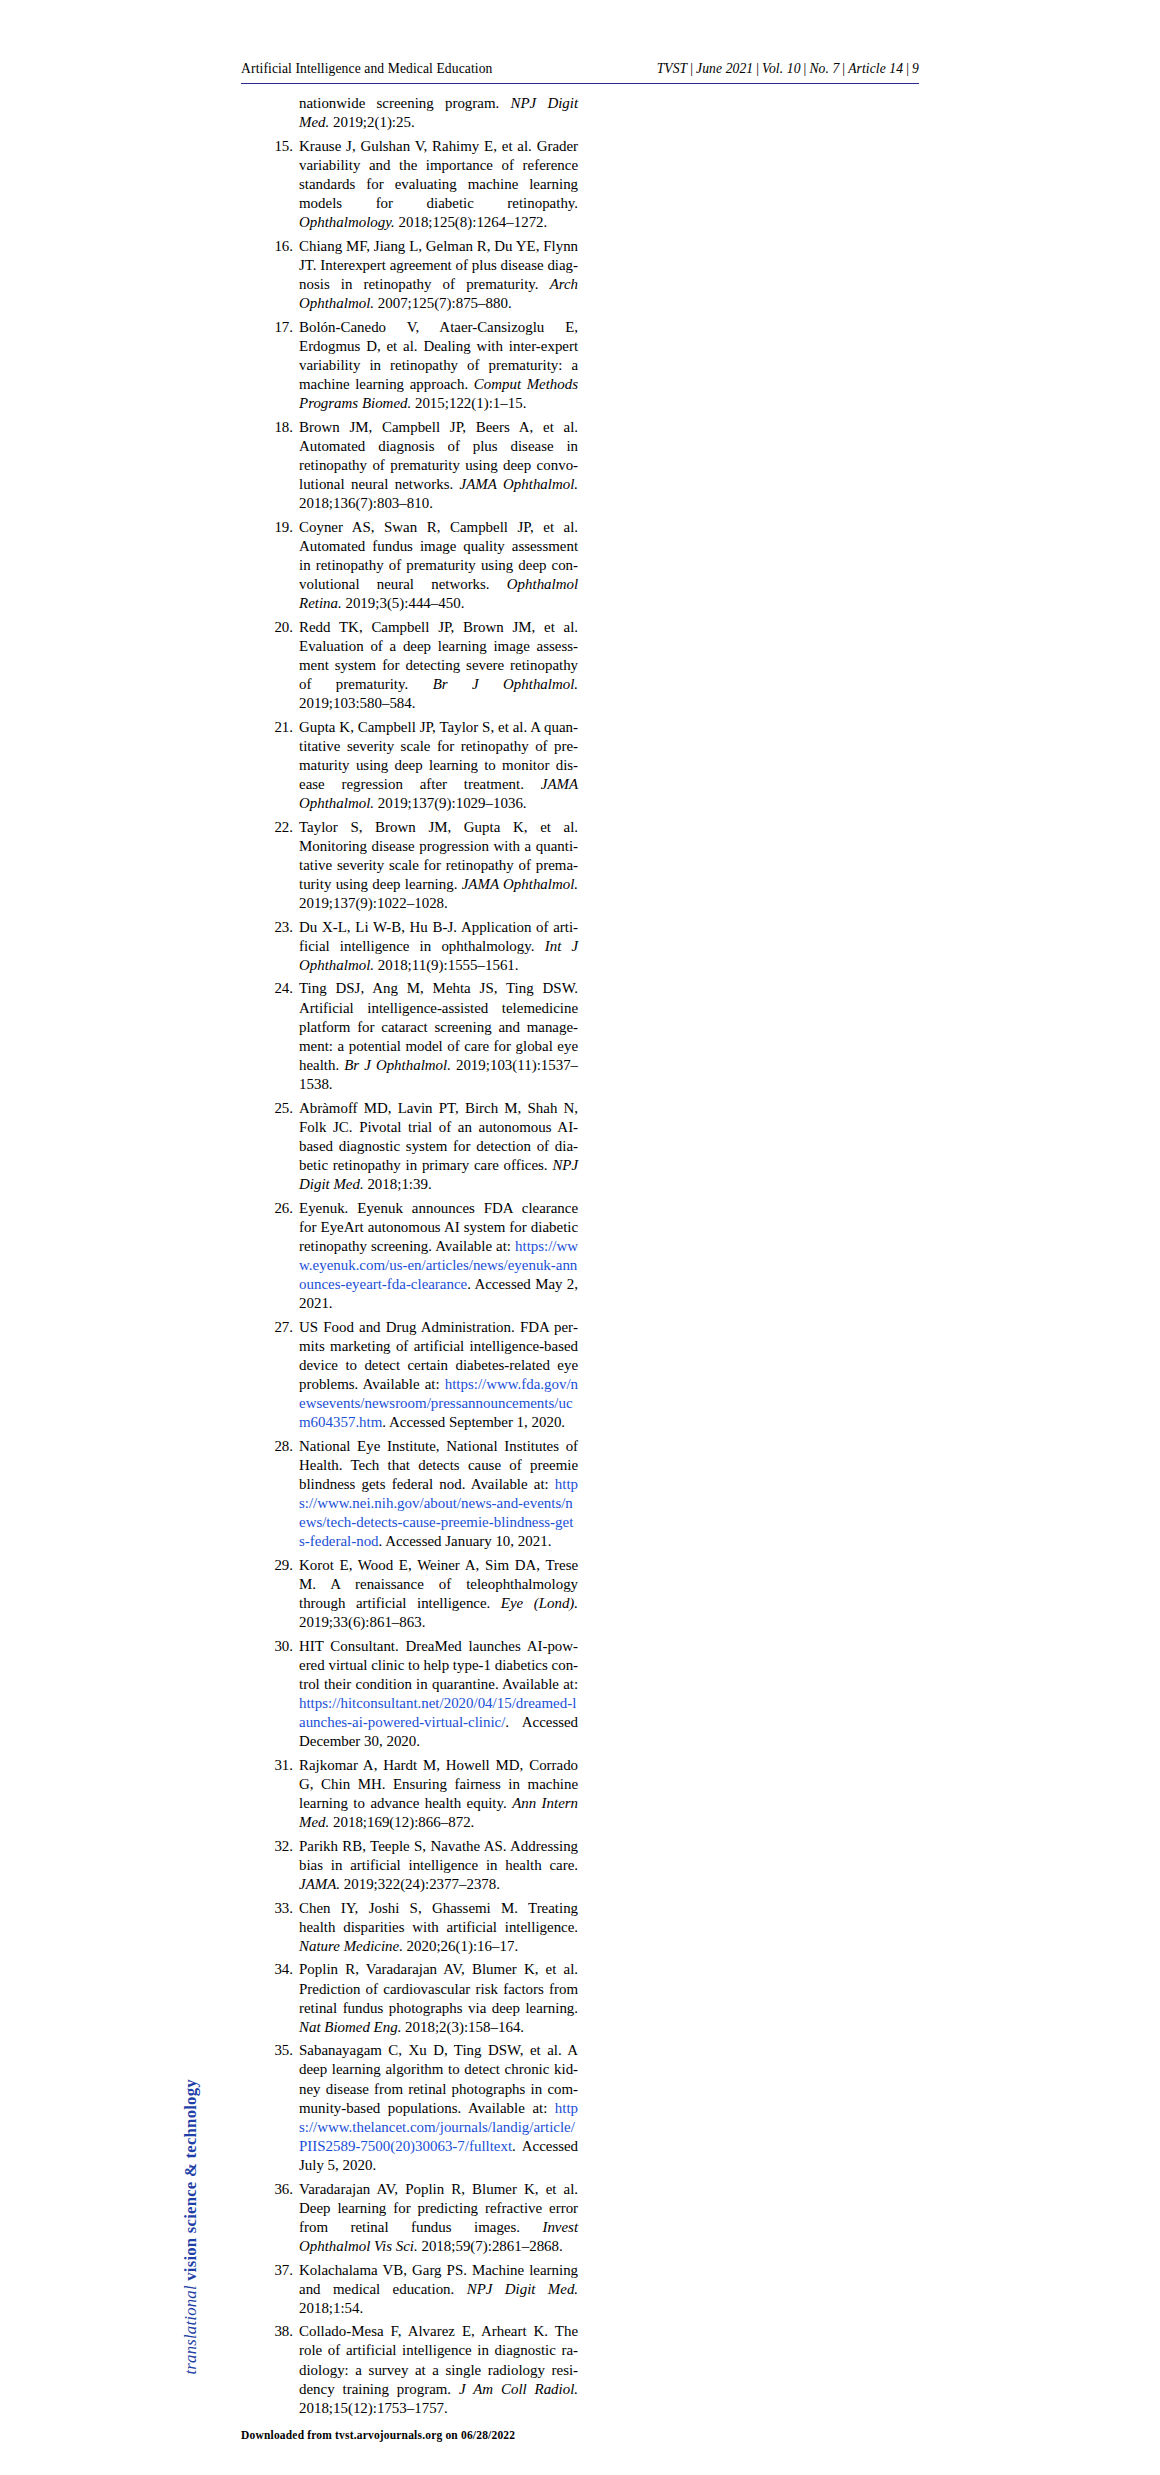Artificial Intelligence and Medical Education
TVST|June 2021|Vol. 10|No. 7|Article 14|9
translational vision science & technology
nationwide screening program. NPJ Digit Med. 2019;2(1):25.
15. Krause J, Gulshan V, Rahimy E, et al. Grader variability and the importance of reference standards for evaluating machine learning models for diabetic retinopathy. Ophthalmology. 2018;125(8):1264–1272.
16. Chiang MF, Jiang L, Gelman R, Du YE, Flynn JT. Interexpert agreement of plus disease diagnosis in retinopathy of prematurity. Arch Ophthalmol. 2007;125(7):875–880.
17. Bolón-Canedo V, Ataer-Cansizoglu E, Erdogmus D, et al. Dealing with inter-expert variability in retinopathy of prematurity: a machine learning approach. Comput Methods Programs Biomed. 2015;122(1):1–15.
18. Brown JM, Campbell JP, Beers A, et al. Automated diagnosis of plus disease in retinopathy of prematurity using deep convolutional neural networks. JAMA Ophthalmol. 2018;136(7):803–810.
19. Coyner AS, Swan R, Campbell JP, et al. Automated fundus image quality assessment in retinopathy of prematurity using deep convolutional neural networks. Ophthalmol Retina. 2019;3(5):444–450.
20. Redd TK, Campbell JP, Brown JM, et al. Evaluation of a deep learning image assessment system for detecting severe retinopathy of prematurity. Br J Ophthalmol. 2019;103:580–584.
21. Gupta K, Campbell JP, Taylor S, et al. A quantitative severity scale for retinopathy of prematurity using deep learning to monitor disease regression after treatment. JAMA Ophthalmol. 2019;137(9):1029–1036.
22. Taylor S, Brown JM, Gupta K, et al. Monitoring disease progression with a quantitative severity scale for retinopathy of prematurity using deep learning. JAMA Ophthalmol. 2019;137(9):1022–1028.
23. Du X-L, Li W-B, Hu B-J. Application of artificial intelligence in ophthalmology. Int J Ophthalmol. 2018;11(9):1555–1561.
24. Ting DSJ, Ang M, Mehta JS, Ting DSW. Artificial intelligence-assisted telemedicine platform for cataract screening and management: a potential model of care for global eye health. Br J Ophthalmol. 2019;103(11):1537–1538.
25. Abràmoff MD, Lavin PT, Birch M, Shah N, Folk JC. Pivotal trial of an autonomous AI-based diagnostic system for detection of diabetic retinopathy in primary care offices. NPJ Digit Med. 2018;1:39.
26. Eyenuk. Eyenuk announces FDA clearance for EyeArt autonomous AI system for diabetic retinopathy screening. Available at: https://www.eyenuk.com/us-en/articles/news/eyenuk-announces-eyeart-fda-clearance. Accessed May 2, 2021.
27. US Food and Drug Administration. FDA permits marketing of artificial intelligence-based device to detect certain diabetes-related eye problems. Available at: https://www.fda.gov/newsevents/newsroom/pressannouncements/ucm604357.htm. Accessed September 1, 2020.
28. National Eye Institute, National Institutes of Health. Tech that detects cause of preemie blindness gets federal nod. Available at: https://www.nei.nih.gov/about/news-and-events/news/tech-detects-cause-preemie-blindness-gets-federal-nod. Accessed January 10, 2021.
29. Korot E, Wood E, Weiner A, Sim DA, Trese M. A renaissance of teleophthalmology through artificial intelligence. Eye (Lond). 2019;33(6):861–863.
30. HIT Consultant. DreaMed launches AI-powered virtual clinic to help type-1 diabetics control their condition in quarantine. Available at: https://hitconsultant.net/2020/04/15/dreamed-launches-ai-powered-virtual-clinic/. Accessed December 30, 2020.
31. Rajkomar A, Hardt M, Howell MD, Corrado G, Chin MH. Ensuring fairness in machine learning to advance health equity. Ann Intern Med. 2018;169(12):866–872.
32. Parikh RB, Teeple S, Navathe AS. Addressing bias in artificial intelligence in health care. JAMA. 2019;322(24):2377–2378.
33. Chen IY, Joshi S, Ghassemi M. Treating health disparities with artificial intelligence. Nature Medicine. 2020;26(1):16–17.
34. Poplin R, Varadarajan AV, Blumer K, et al. Prediction of cardiovascular risk factors from retinal fundus photographs via deep learning. Nat Biomed Eng. 2018;2(3):158–164.
35. Sabanayagam C, Xu D, Ting DSW, et al. A deep learning algorithm to detect chronic kidney disease from retinal photographs in community-based populations. Available at: https://www.thelancet.com/journals/landig/article/PIIS2589-7500(20)30063-7/fulltext. Accessed July 5, 2020.
36. Varadarajan AV, Poplin R, Blumer K, et al. Deep learning for predicting refractive error from retinal fundus images. Invest Ophthalmol Vis Sci. 2018;59(7):2861–2868.
37. Kolachalama VB, Garg PS. Machine learning and medical education. NPJ Digit Med. 2018;1:54.
38. Collado-Mesa F, Alvarez E, Arheart K. The role of artificial intelligence in diagnostic radiology: a survey at a single radiology residency training program. J Am Coll Radiol. 2018;15(12):1753–1757.
Downloaded from tvst.arvojournals.org on 06/28/2022